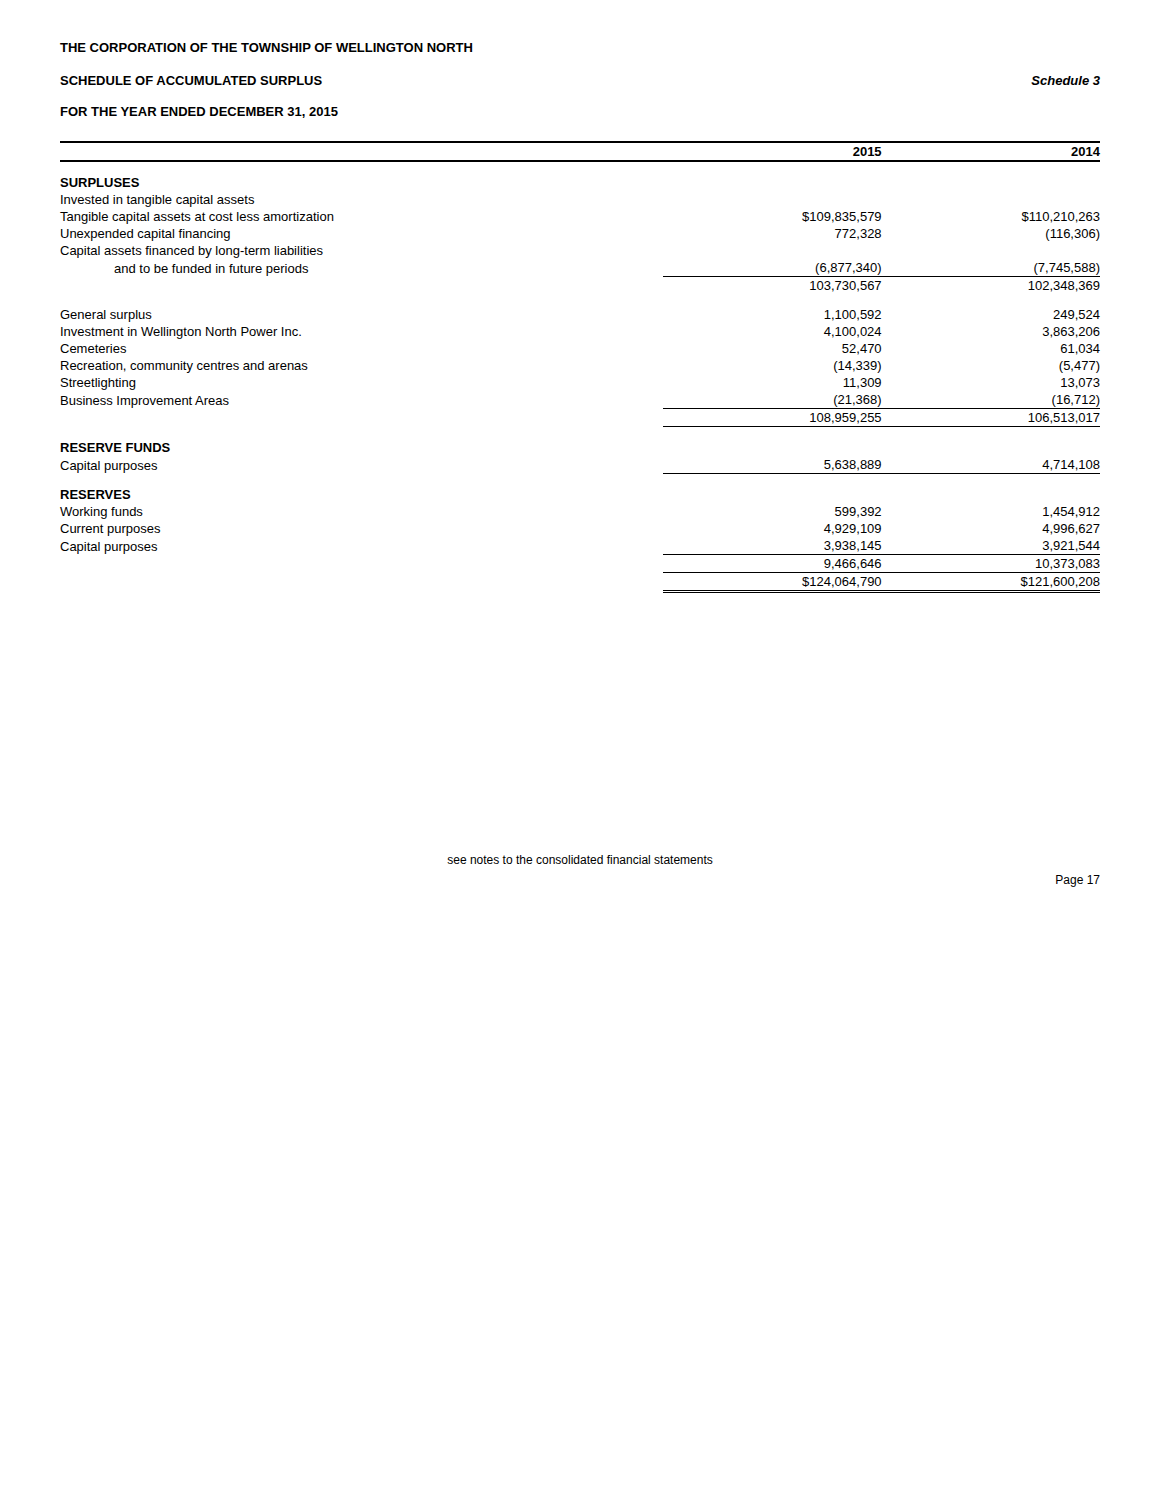THE CORPORATION OF THE TOWNSHIP OF WELLINGTON NORTH
SCHEDULE OF ACCUMULATED SURPLUS
Schedule 3
FOR THE YEAR ENDED DECEMBER 31, 2015
| | 2015 | 2014 |
| --- | --- | --- |
| SURPLUSES | | |
| Invested in tangible capital assets | | |
| Tangible capital assets at cost less amortization | $109,835,579 | $110,210,263 |
| Unexpended capital financing | 772,328 | (116,306) |
| Capital assets financed by long-term liabilities | | |
| and to be funded in future periods | (6,877,340) | (7,745,588) |
| | 103,730,567 | 102,348,369 |
| General surplus | 1,100,592 | 249,524 |
| Investment in Wellington North Power Inc. | 4,100,024 | 3,863,206 |
| Cemeteries | 52,470 | 61,034 |
| Recreation, community centres and arenas | (14,339) | (5,477) |
| Streetlighting | 11,309 | 13,073 |
| Business Improvement Areas | (21,368) | (16,712) |
| | 108,959,255 | 106,513,017 |
| RESERVE FUNDS | | |
| Capital purposes | 5,638,889 | 4,714,108 |
| RESERVES | | |
| Working funds | 599,392 | 1,454,912 |
| Current purposes | 4,929,109 | 4,996,627 |
| Capital purposes | 3,938,145 | 3,921,544 |
| | 9,466,646 | 10,373,083 |
| | $124,064,790 | $121,600,208 |
see notes to the consolidated financial statements
Page 17